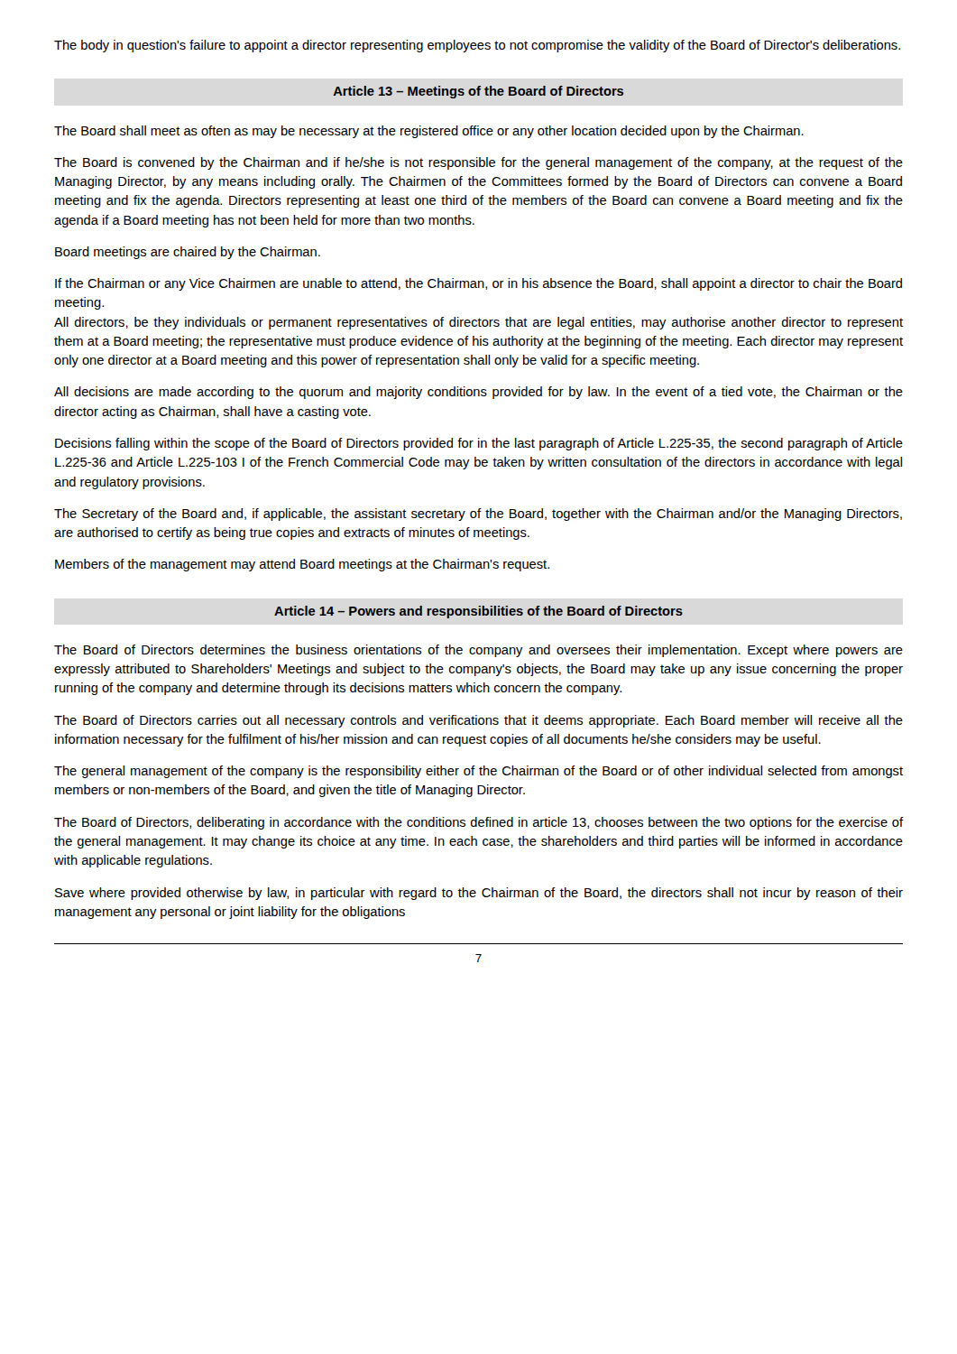The body in question's failure to appoint a director representing employees to not compromise the validity of the Board of Director's deliberations.
Article 13 – Meetings of the Board of Directors
The Board shall meet as often as may be necessary at the registered office or any other location decided upon by the Chairman.
The Board is convened by the Chairman and if he/she is not responsible for the general management of the company, at the request of the Managing Director, by any means including orally. The Chairmen of the Committees formed by the Board of Directors can convene a Board meeting and fix the agenda. Directors representing at least one third of the members of the Board can convene a Board meeting and fix the agenda if a Board meeting has not been held for more than two months.
Board meetings are chaired by the Chairman.
If the Chairman or any Vice Chairmen are unable to attend, the Chairman, or in his absence the Board, shall appoint a director to chair the Board meeting.
All directors, be they individuals or permanent representatives of directors that are legal entities, may authorise another director to represent them at a Board meeting; the representative must produce evidence of his authority at the beginning of the meeting. Each director may represent only one director at a Board meeting and this power of representation shall only be valid for a specific meeting.
All decisions are made according to the quorum and majority conditions provided for by law. In the event of a tied vote, the Chairman or the director acting as Chairman, shall have a casting vote.
Decisions falling within the scope of the Board of Directors provided for in the last paragraph of Article L.225-35, the second paragraph of Article L.225-36 and Article L.225-103 I of the French Commercial Code may be taken by written consultation of the directors in accordance with legal and regulatory provisions.
The Secretary of the Board and, if applicable, the assistant secretary of the Board, together with the Chairman and/or the Managing Directors, are authorised to certify as being true copies and extracts of minutes of meetings.
Members of the management may attend Board meetings at the Chairman's request.
Article 14 – Powers and responsibilities of the Board of Directors
The Board of Directors determines the business orientations of the company and oversees their implementation. Except where powers are expressly attributed to Shareholders' Meetings and subject to the company's objects, the Board may take up any issue concerning the proper running of the company and determine through its decisions matters which concern the company.
The Board of Directors carries out all necessary controls and verifications that it deems appropriate. Each Board member will receive all the information necessary for the fulfilment of his/her mission and can request copies of all documents he/she considers may be useful.
The general management of the company is the responsibility either of the Chairman of the Board or of other individual selected from amongst members or non-members of the Board, and given the title of Managing Director.
The Board of Directors, deliberating in accordance with the conditions defined in article 13, chooses between the two options for the exercise of the general management. It may change its choice at any time. In each case, the shareholders and third parties will be informed in accordance with applicable regulations.
Save where provided otherwise by law, in particular with regard to the Chairman of the Board, the directors shall not incur by reason of their management any personal or joint liability for the obligations
7